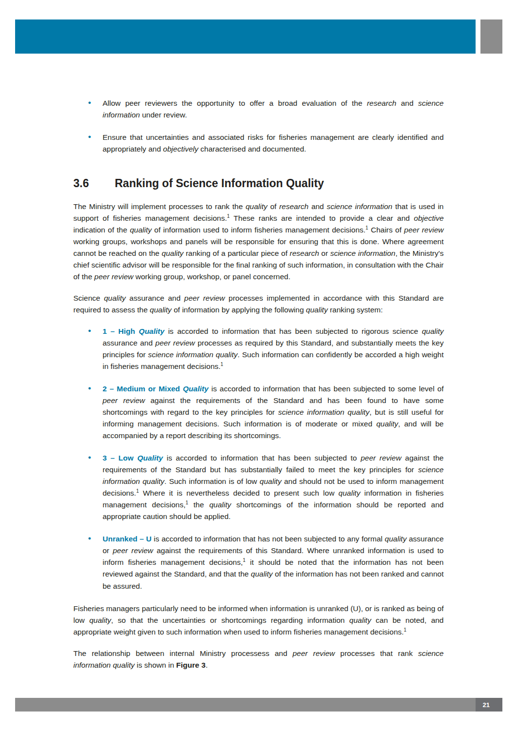Allow peer reviewers the opportunity to offer a broad evaluation of the research and science information under review.
Ensure that uncertainties and associated risks for fisheries management are clearly identified and appropriately and objectively characterised and documented.
3.6 Ranking of Science Information Quality
The Ministry will implement processes to rank the quality of research and science information that is used in support of fisheries management decisions.1 These ranks are intended to provide a clear and objective indication of the quality of information used to inform fisheries management decisions.1 Chairs of peer review working groups, workshops and panels will be responsible for ensuring that this is done. Where agreement cannot be reached on the quality ranking of a particular piece of research or science information, the Ministry's chief scientific advisor will be responsible for the final ranking of such information, in consultation with the Chair of the peer review working group, workshop, or panel concerned.
Science quality assurance and peer review processes implemented in accordance with this Standard are required to assess the quality of information by applying the following quality ranking system:
1 – High Quality is accorded to information that has been subjected to rigorous science quality assurance and peer review processes as required by this Standard, and substantially meets the key principles for science information quality. Such information can confidently be accorded a high weight in fisheries management decisions.1
2 – Medium or Mixed Quality is accorded to information that has been subjected to some level of peer review against the requirements of the Standard and has been found to have some shortcomings with regard to the key principles for science information quality, but is still useful for informing management decisions. Such information is of moderate or mixed quality, and will be accompanied by a report describing its shortcomings.
3 – Low Quality is accorded to information that has been subjected to peer review against the requirements of the Standard but has substantially failed to meet the key principles for science information quality. Such information is of low quality and should not be used to inform management decisions.1 Where it is nevertheless decided to present such low quality information in fisheries management decisions,1 the quality shortcomings of the information should be reported and appropriate caution should be applied.
Unranked – U is accorded to information that has not been subjected to any formal quality assurance or peer review against the requirements of this Standard. Where unranked information is used to inform fisheries management decisions,1 it should be noted that the information has not been reviewed against the Standard, and that the quality of the information has not been ranked and cannot be assured.
Fisheries managers particularly need to be informed when information is unranked (U), or is ranked as being of low quality, so that the uncertainties or shortcomings regarding information quality can be noted, and appropriate weight given to such information when used to inform fisheries management decisions.1
The relationship between internal Ministry processess and peer review processes that rank science information quality is shown in Figure 3.
21